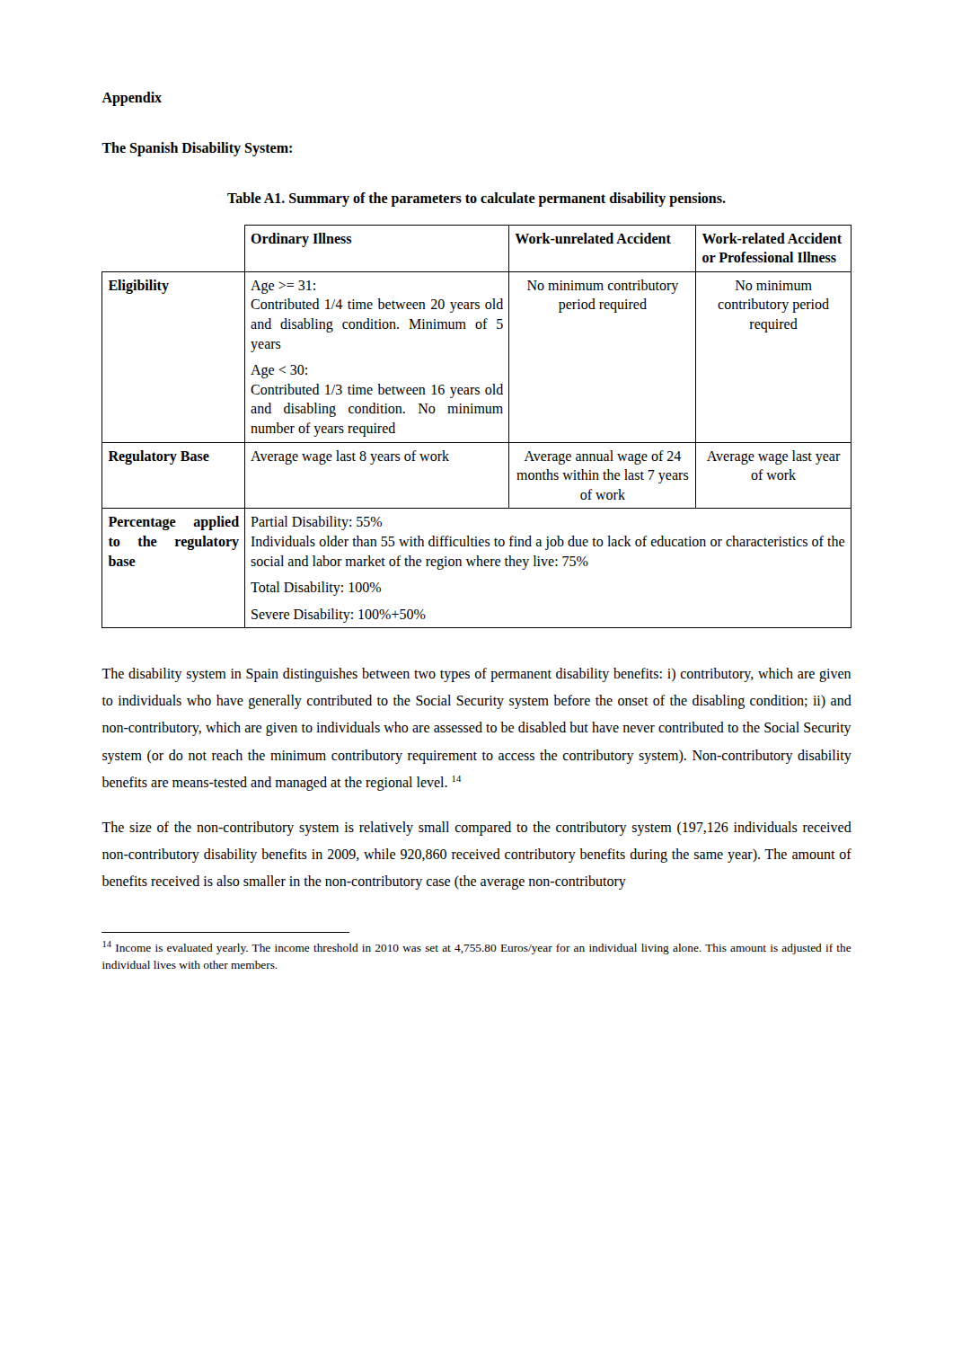Appendix
The Spanish Disability System:
Table A1. Summary of the parameters to calculate permanent disability pensions.
| | Ordinary Illness | Work-unrelated Accident | Work-related Accident or Professional Illness |
| Eligibility | Age >= 31: Contributed 1/4 time between 20 years old and disabling condition. Minimum of 5 years | No minimum contributory period required | No minimum contributory period required |
| | Age < 30: Contributed 1/3 time between 16 years old and disabling condition. No minimum number of years required |
| Regulatory Base | Average wage last 8 years of work | Average annual wage of 24 months within the last 7 years of work | Average wage last year of work |
| Percentage applied to the regulatory base | Partial Disability: 55% Individuals older than 55 with difficulties to find a job due to lack of education or characteristics of the social and labor market of the region where they live: 75% |
| | Total Disability: 100% |
| | Severe Disability: 100%+50% |
The disability system in Spain distinguishes between two types of permanent disability benefits: i) contributory, which are given to individuals who have generally contributed to the Social Security system before the onset of the disabling condition; ii) and non-contributory, which are given to individuals who are assessed to be disabled but have never contributed to the Social Security system (or do not reach the minimum contributory requirement to access the contributory system). Non-contributory disability benefits are means-tested and managed at the regional level. 14
The size of the non-contributory system is relatively small compared to the contributory system (197,126 individuals received non-contributory disability benefits in 2009, while 920,860 received contributory benefits during the same year). The amount of benefits received is also smaller in the non-contributory case (the average non-contributory
14 Income is evaluated yearly. The income threshold in 2010 was set at 4,755.80 Euros/year for an individual living alone. This amount is adjusted if the individual lives with other members.